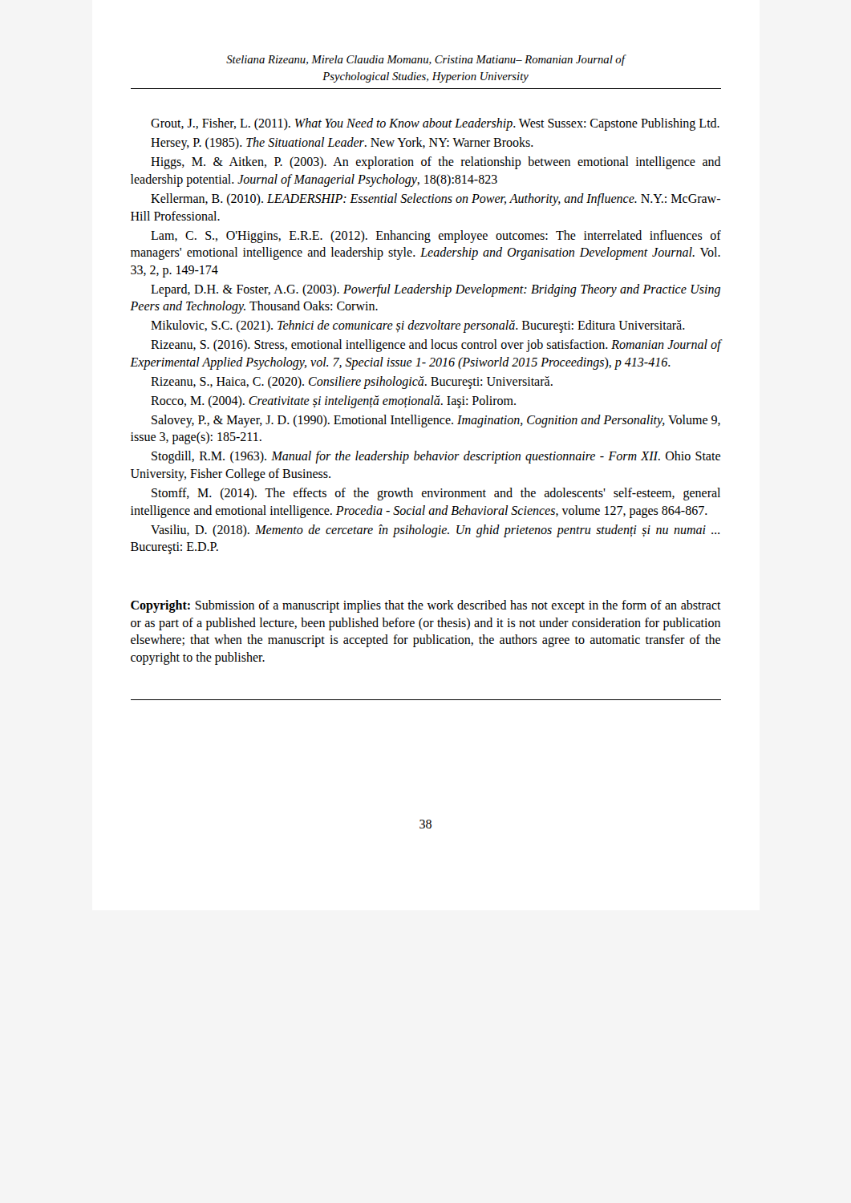Steliana Rizeanu, Mirela Claudia Momanu, Cristina Matianu– Romanian Journal of
Psychological Studies, Hyperion University
Grout, J., Fisher, L. (2011). What You Need to Know about Leadership. West Sussex: Capstone Publishing Ltd.
Hersey, P. (1985). The Situational Leader. New York, NY: Warner Brooks.
Higgs, M. & Aitken, P. (2003). An exploration of the relationship between emotional intelligence and leadership potential. Journal of Managerial Psychology, 18(8):814-823
Kellerman, B. (2010). LEADERSHIP: Essential Selections on Power, Authority, and Influence. N.Y.: McGraw-Hill Professional.
Lam, C. S., O'Higgins, E.R.E. (2012). Enhancing employee outcomes: The interrelated influences of managers' emotional intelligence and leadership style. Leadership and Organisation Development Journal. Vol. 33, 2, p. 149-174
Lepard, D.H. & Foster, A.G. (2003). Powerful Leadership Development: Bridging Theory and Practice Using Peers and Technology. Thousand Oaks: Corwin.
Mikulovic, S.C. (2021). Tehnici de comunicare și dezvoltare personală. Bucureşti: Editura Universitară.
Rizeanu, S. (2016). Stress, emotional intelligence and locus control over job satisfaction. Romanian Journal of Experimental Applied Psychology, vol. 7, Special issue 1- 2016 (Psiworld 2015 Proceedings), p 413-416.
Rizeanu, S., Haica, C. (2020). Consiliere psihologică. Bucureşti: Universitară.
Rocco, M. (2004). Creativitate și inteligență emoțională. Iaşi: Polirom.
Salovey, P., & Mayer, J. D. (1990). Emotional Intelligence. Imagination, Cognition and Personality, Volume 9, issue 3, page(s): 185-211.
Stogdill, R.M. (1963). Manual for the leadership behavior description questionnaire - Form XII. Ohio State University, Fisher College of Business.
Stomff, M. (2014). The effects of the growth environment and the adolescents' self-esteem, general intelligence and emotional intelligence. Procedia - Social and Behavioral Sciences, volume 127, pages 864-867.
Vasiliu, D. (2018). Memento de cercetare în psihologie. Un ghid prietenos pentru studenți și nu numai ... Bucureşti: E.D.P.
Copyright: Submission of a manuscript implies that the work described has not except in the form of an abstract or as part of a published lecture, been published before (or thesis) and it is not under consideration for publication elsewhere; that when the manuscript is accepted for publication, the authors agree to automatic transfer of the copyright to the publisher.
38